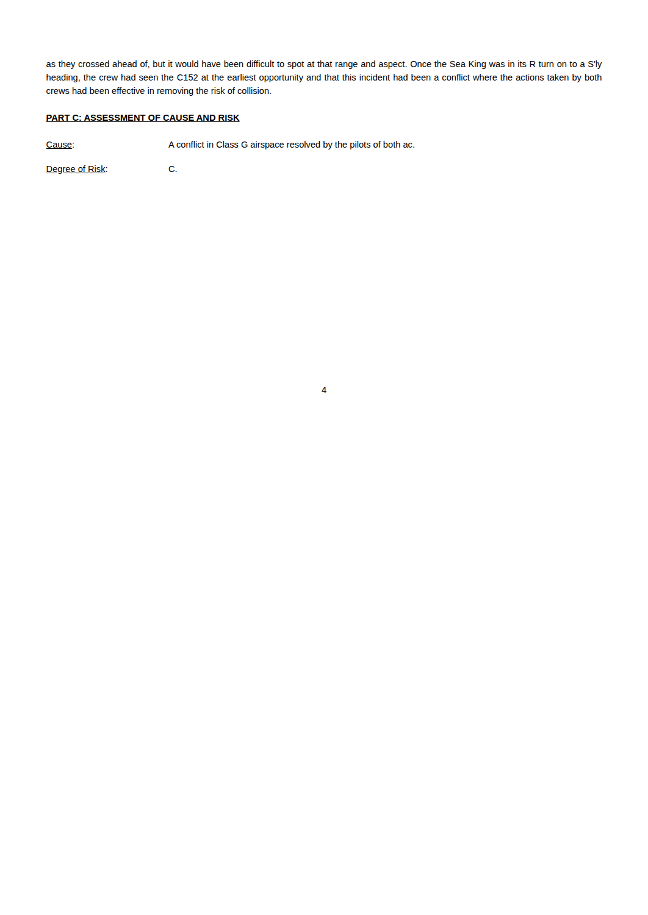as they crossed ahead of, but it would have been difficult to spot at that range and aspect. Once the Sea King was in its R turn on to a S'ly heading, the crew had seen the C152 at the earliest opportunity and that this incident had been a conflict where the actions taken by both crews had been effective in removing the risk of collision.
PART C: ASSESSMENT OF CAUSE AND RISK
| Cause : | A conflict in Class G airspace resolved by the pilots of both ac. |
| Degree of Risk : | C. |
4